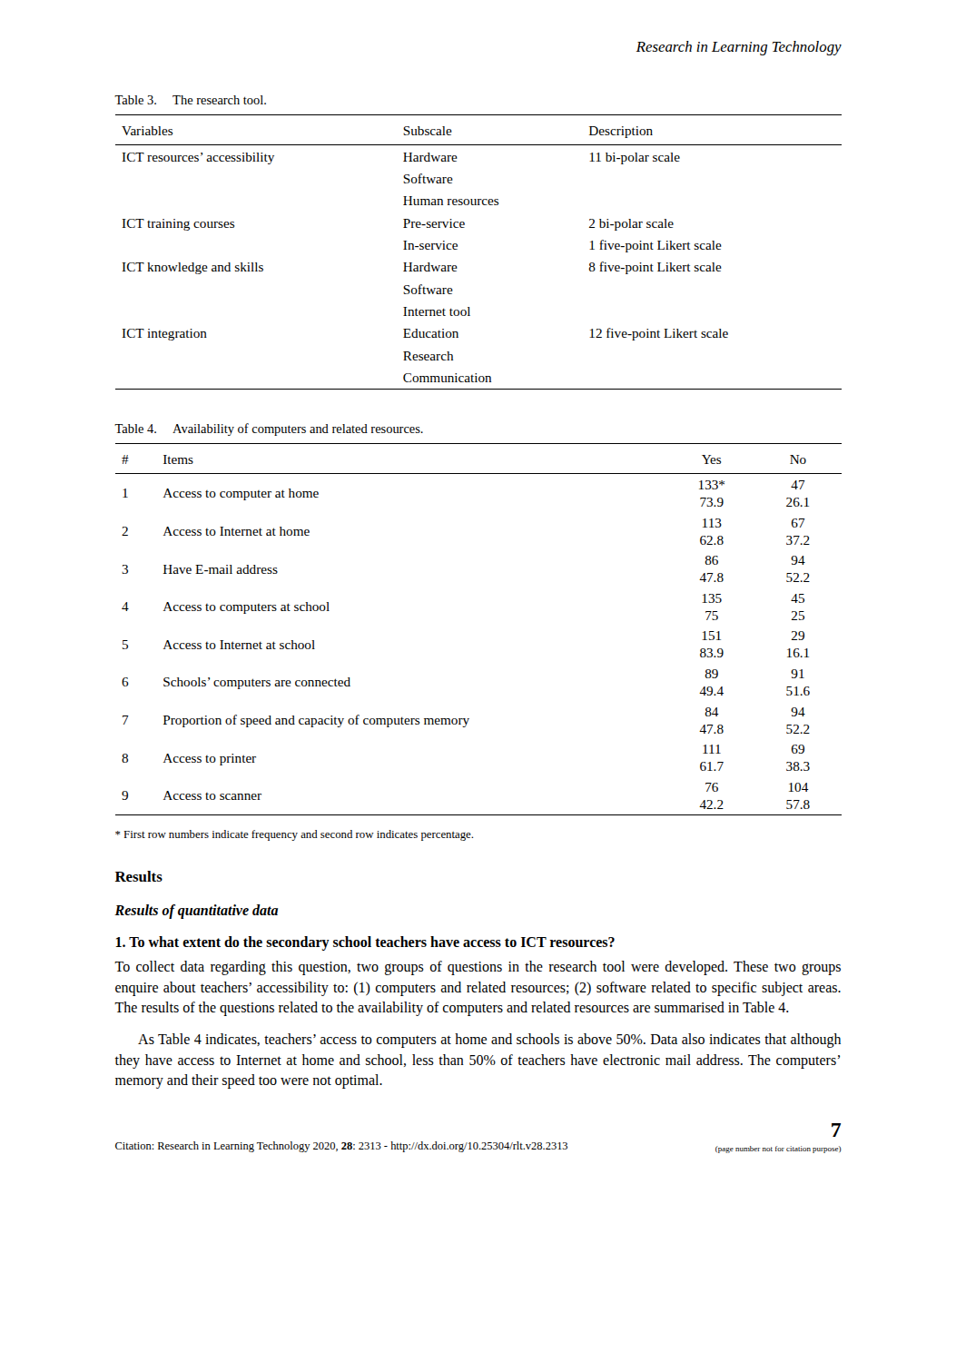Research in Learning Technology
Table 3. The research tool.
| Variables | Subscale | Description |
| --- | --- | --- |
| ICT resources’ accessibility | Hardware | 11 bi-polar scale |
| | Software | |
| | Human resources | |
| ICT training courses | Pre-service | 2 bi-polar scale |
| | In-service | 1 five-point Likert scale |
| ICT knowledge and skills | Hardware | 8 five-point Likert scale |
| | Software | |
| | Internet tool | |
| ICT integration | Education | 12 five-point Likert scale |
| | Research | |
| | Communication | |
Table 4. Availability of computers and related resources.
| # | Items | Yes | No |
| --- | --- | --- | --- |
| 1 | Access to computer at home | 133* 73.9 | 47 26.1 |
| 2 | Access to Internet at home | 113 62.8 | 67 37.2 |
| 3 | Have E-mail address | 86 47.8 | 94 52.2 |
| 4 | Access to computers at school | 135 75 | 45 25 |
| 5 | Access to Internet at school | 151 83.9 | 29 16.1 |
| 6 | Schools’ computers are connected | 89 49.4 | 91 51.6 |
| 7 | Proportion of speed and capacity of computers memory | 84 47.8 | 94 52.2 |
| 8 | Access to printer | 111 61.7 | 69 38.3 |
| 9 | Access to scanner | 76 42.2 | 104 57.8 |
* First row numbers indicate frequency and second row indicates percentage.
Results
Results of quantitative data
1. To what extent do the secondary school teachers have access to ICT resources?
To collect data regarding this question, two groups of questions in the research tool were developed. These two groups enquire about teachers’ accessibility to: (1) computers and related resources; (2) software related to specific subject areas. The results of the questions related to the availability of computers and related resources are summarised in Table 4.
As Table 4 indicates, teachers’ access to computers at home and schools is above 50%. Data also indicates that although they have access to Internet at home and school, less than 50% of teachers have electronic mail address. The computers’ memory and their speed too were not optimal.
Citation: Research in Learning Technology 2020, 28: 2313 - http://dx.doi.org/10.25304/rlt.v28.2313
7 (page number not for citation purpose)